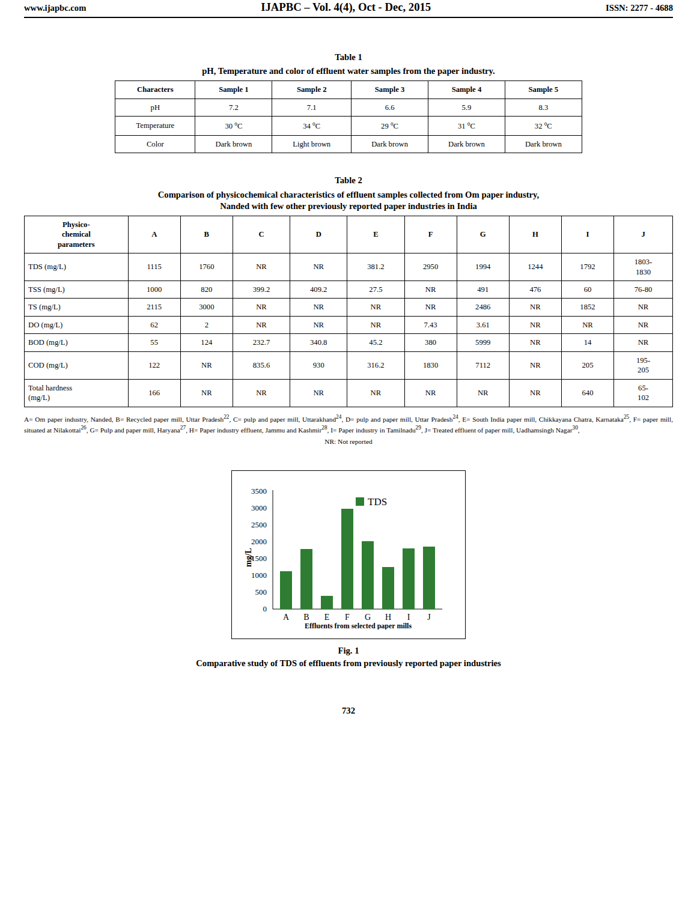www.ijapbc.com IJAPBC – Vol. 4(4), Oct - Dec, 2015 ISSN: 2277 - 4688
Table 1
pH, Temperature and color of effluent water samples from the paper industry.
| Characters | Sample 1 | Sample 2 | Sample 3 | Sample 4 | Sample 5 |
| --- | --- | --- | --- | --- | --- |
| pH | 7.2 | 7.1 | 6.6 | 5.9 | 8.3 |
| Temperature | 30 o C | 34 o C | 29 o C | 31 o C | 32 o C |
| Color | Dark brown | Light brown | Dark brown | Dark brown | Dark brown |
Table 2
Comparison of physicochemical characteristics of effluent samples collected from Om paper industry,
Nanded with few other previously reported paper industries in India
| Physico- chemical parameters | A | B | C | D | E | F | G | H | I | J |
| --- | --- | --- | --- | --- | --- | --- | --- | --- | --- | --- |
| TDS (mg/L) | 1115 | 1760 | NR | NR | 381.2 | 2950 | 1994 | 1244 | 1792 | 1803- 1830 |
| TSS (mg/L) | 1000 | 820 | 399.2 | 409.2 | 27.5 | NR | 491 | 476 | 60 | 76-80 |
| TS (mg/L) | 2115 | 3000 | NR | NR | NR | NR | 2486 | NR | 1852 | NR |
| DO (mg/L) | 62 | 2 | NR | NR | NR | 7.43 | 3.61 | NR | NR | NR |
| BOD (mg/L) | 55 | 124 | 232.7 | 340.8 | 45.2 | 380 | 5999 | NR | 14 | NR |
| COD (mg/L) | 122 | NR | 835.6 | 930 | 316.2 | 1830 | 7112 | NR | 205 | 195- 205 |
| Total hardness (mg/L) | 166 | NR | NR | NR | NR | NR | NR | NR | 640 | 65- 102 |
A= Om paper industry, Nanded, B= Recycled paper mill, Uttar Pradesh22, C= pulp and paper mill, Uttarakhand24, D= pulp and paper mill, Uttar Pradesh24, E= South India paper mill, Chikkayana Chatra, Karnataka25, F= paper mill, situated at Nilakottai26, G= Pulp and paper mill, Haryana27, H= Paper industry effluent, Jammu and Kashmir28, I= Paper industry in Tamilnadu29, J= Treated effluent of paper mill, Uadhamsingh Nagar30,
NR: Not reported
3500 3000 2500 2000 1500 1000 500 0 mg/L A B E F G H I J Effluents from selected paper mills TDS
Fig. 1
Comparative study of TDS of effluents from previously reported paper industries
732